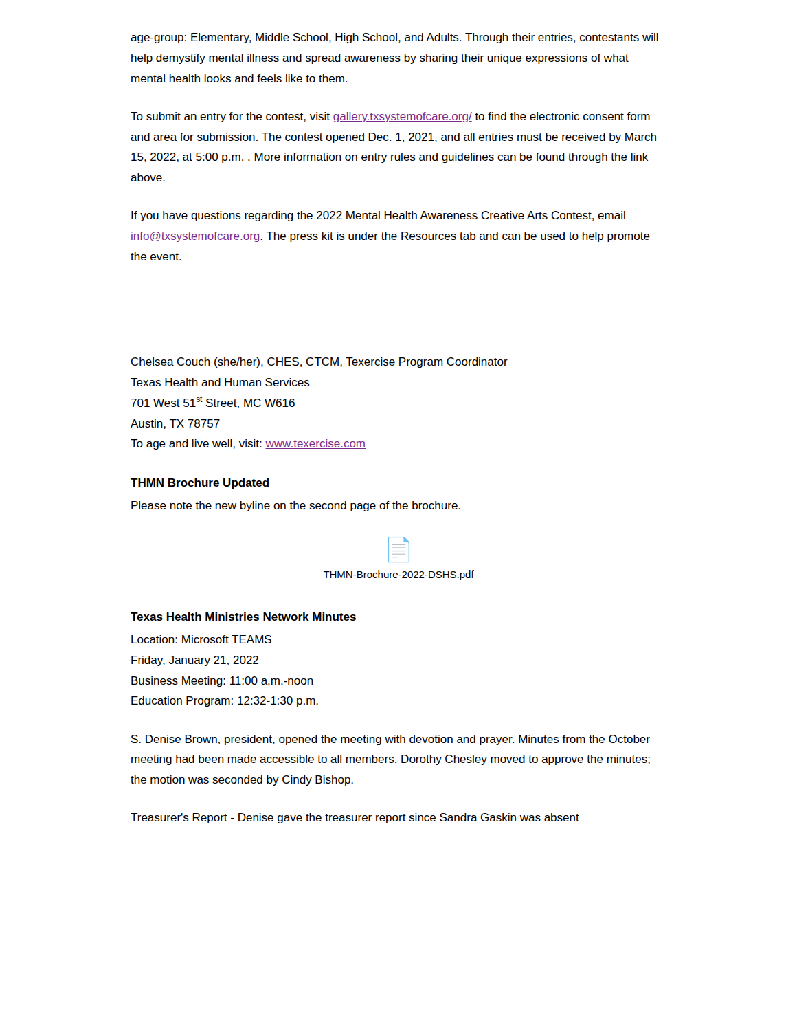age-group: Elementary, Middle School, High School, and Adults. Through their entries, contestants will help demystify mental illness and spread awareness by sharing their unique expressions of what mental health looks and feels like to them.
To submit an entry for the contest, visit gallery.txsystemofcare.org/ to find the electronic consent form and area for submission. The contest opened Dec. 1, 2021, and all entries must be received by March 15, 2022, at 5:00 p.m. . More information on entry rules and guidelines can be found through the link above.
If you have questions regarding the 2022 Mental Health Awareness Creative Arts Contest, email info@txsystemofcare.org. The press kit is under the Resources tab and can be used to help promote the event.
Chelsea Couch (she/her), CHES, CTCM, Texercise Program Coordinator Texas Health and Human Services 701 West 51st Street, MC W616 Austin, TX 78757 To age and live well, visit: www.texercise.com
THMN Brochure Updated
Please note the new byline on the second page of the brochure.
📄 THMN-Brochure-2022-DSHS.pdf
Texas Health Ministries Network Minutes
Location: Microsoft TEAMS Friday, January 21, 2022 Business Meeting: 11:00 a.m.-noon Education Program: 12:32-1:30 p.m.
S. Denise Brown, president, opened the meeting with devotion and prayer. Minutes from the October meeting had been made accessible to all members. Dorothy Chesley moved to approve the minutes; the motion was seconded by Cindy Bishop.
Treasurer's Report - Denise gave the treasurer report since Sandra Gaskin was absent